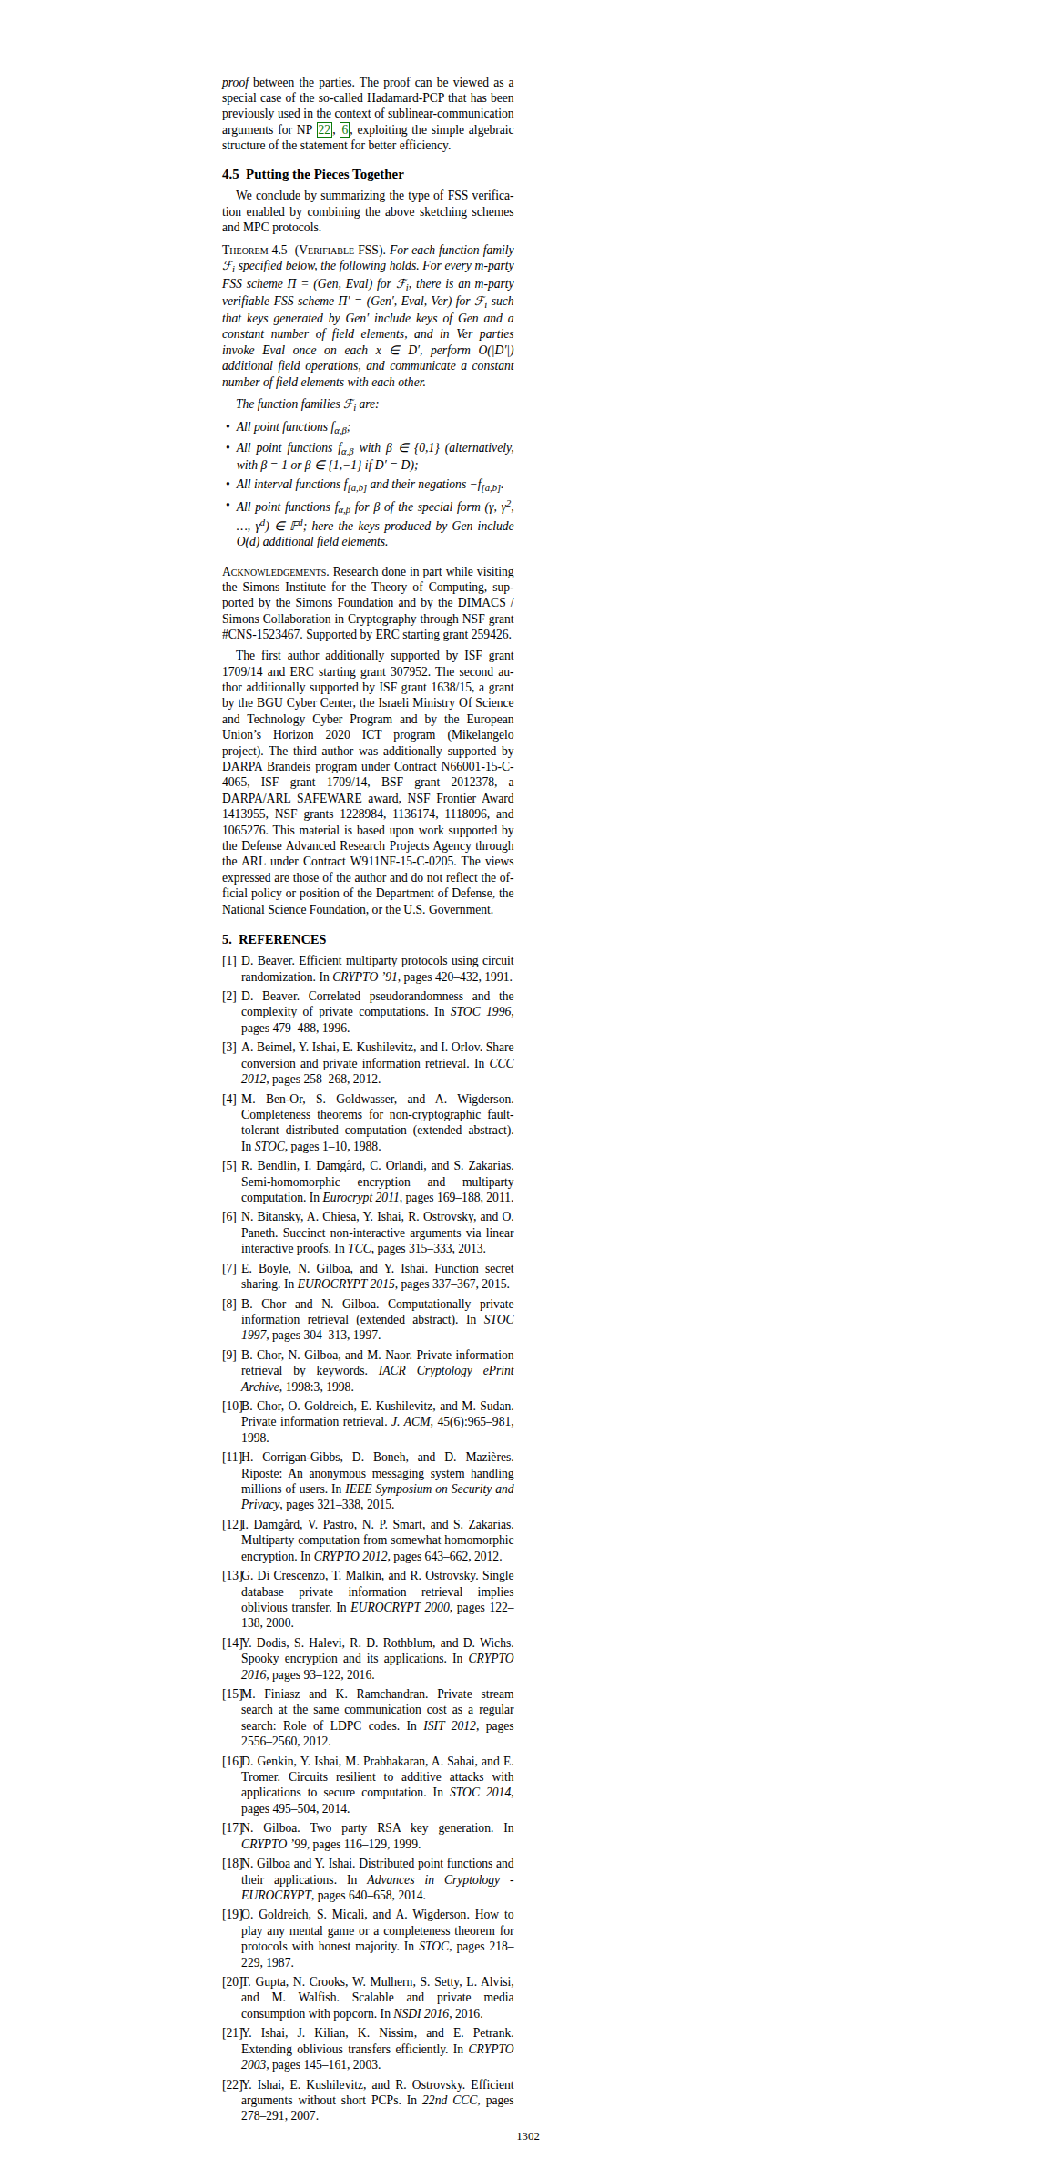proof between the parties. The proof can be viewed as a special case of the so-called Hadamard-PCP that has been previously used in the context of sublinear-communication arguments for NP 22, 6, exploiting the simple algebraic structure of the statement for better efficiency.
4.5 Putting the Pieces Together
We conclude by summarizing the type of FSS verification enabled by combining the above sketching schemes and MPC protocols.
Theorem 4.5 (Verifiable FSS). For each function family ℱi specified below, the following holds. For every m-party FSS scheme Π = (Gen, Eval) for ℱi, there is an m-party verifiable FSS scheme Π′ = (Gen′, Eval, Ver) for ℱi such that keys generated by Gen′ include keys of Gen and a constant number of field elements, and in Ver parties invoke Eval once on each x ∈ D′, perform O(|D′|) additional field operations, and communicate a constant number of field elements with each other.
The function families ℱi are:
All point functions fα,β;
All point functions fα,β with β ∈ {0,1} (alternatively, with β = 1 or β ∈ {1,−1} if D′ = D);
All interval functions f[a,b] and their negations −f[a,b].
All point functions fα,β for β of the special form (γ, γ2, …, γd) ∈ 𝔽d; here the keys produced by Gen include O(d) additional field elements.
Acknowledgements. Research done in part while visiting the Simons Institute for the Theory of Computing, supported by the Simons Foundation and by the DIMACS / Simons Collaboration in Cryptography through NSF grant #CNS-1523467. Supported by ERC starting grant 259426.
The first author additionally supported by ISF grant 1709/14 and ERC starting grant 307952. The second author additionally supported by ISF grant 1638/15, a grant by the BGU Cyber Center, the Israeli Ministry Of Science and Technology Cyber Program and by the European Union’s Horizon 2020 ICT program (Mikelangelo project). The third author was additionally supported by DARPA Brandeis program under Contract N66001-15-C-4065, ISF grant 1709/14, BSF grant 2012378, a DARPA/ARL SAFEWARE award, NSF Frontier Award 1413955, NSF grants 1228984, 1136174, 1118096, and 1065276. This material is based upon work supported by the Defense Advanced Research Projects Agency through the ARL under Contract W911NF-15-C-0205. The views expressed are those of the author and do not reflect the official policy or position of the Department of Defense, the National Science Foundation, or the U.S. Government.
5. REFERENCES
D. Beaver. Efficient multiparty protocols using circuit randomization. In CRYPTO ’91, pages 420–432, 1991.
D. Beaver. Correlated pseudorandomness and the complexity of private computations. In STOC 1996, pages 479–488, 1996.
A. Beimel, Y. Ishai, E. Kushilevitz, and I. Orlov. Share conversion and private information retrieval. In CCC 2012, pages 258–268, 2012.
M. Ben-Or, S. Goldwasser, and A. Wigderson. Completeness theorems for non-cryptographic fault-tolerant distributed computation (extended abstract). In STOC, pages 1–10, 1988.
R. Bendlin, I. Damgård, C. Orlandi, and S. Zakarias. Semi-homomorphic encryption and multiparty computation. In Eurocrypt 2011, pages 169–188, 2011.
N. Bitansky, A. Chiesa, Y. Ishai, R. Ostrovsky, and O. Paneth. Succinct non-interactive arguments via linear interactive proofs. In TCC, pages 315–333, 2013.
E. Boyle, N. Gilboa, and Y. Ishai. Function secret sharing. In EUROCRYPT 2015, pages 337–367, 2015.
B. Chor and N. Gilboa. Computationally private information retrieval (extended abstract). In STOC 1997, pages 304–313, 1997.
B. Chor, N. Gilboa, and M. Naor. Private information retrieval by keywords. IACR Cryptology ePrint Archive, 1998:3, 1998.
B. Chor, O. Goldreich, E. Kushilevitz, and M. Sudan. Private information retrieval. J. ACM, 45(6):965–981, 1998.
H. Corrigan-Gibbs, D. Boneh, and D. Mazières. Riposte: An anonymous messaging system handling millions of users. In IEEE Symposium on Security and Privacy, pages 321–338, 2015.
I. Damgård, V. Pastro, N. P. Smart, and S. Zakarias. Multiparty computation from somewhat homomorphic encryption. In CRYPTO 2012, pages 643–662, 2012.
G. Di Crescenzo, T. Malkin, and R. Ostrovsky. Single database private information retrieval implies oblivious transfer. In EUROCRYPT 2000, pages 122–138, 2000.
Y. Dodis, S. Halevi, R. D. Rothblum, and D. Wichs. Spooky encryption and its applications. In CRYPTO 2016, pages 93–122, 2016.
M. Finiasz and K. Ramchandran. Private stream search at the same communication cost as a regular search: Role of LDPC codes. In ISIT 2012, pages 2556–2560, 2012.
D. Genkin, Y. Ishai, M. Prabhakaran, A. Sahai, and E. Tromer. Circuits resilient to additive attacks with applications to secure computation. In STOC 2014, pages 495–504, 2014.
N. Gilboa. Two party RSA key generation. In CRYPTO ’99, pages 116–129, 1999.
N. Gilboa and Y. Ishai. Distributed point functions and their applications. In Advances in Cryptology - EUROCRYPT, pages 640–658, 2014.
O. Goldreich, S. Micali, and A. Wigderson. How to play any mental game or a completeness theorem for protocols with honest majority. In STOC, pages 218–229, 1987.
T. Gupta, N. Crooks, W. Mulhern, S. Setty, L. Alvisi, and M. Walfish. Scalable and private media consumption with popcorn. In NSDI 2016, 2016.
Y. Ishai, J. Kilian, K. Nissim, and E. Petrank. Extending oblivious transfers efficiently. In CRYPTO 2003, pages 145–161, 2003.
Y. Ishai, E. Kushilevitz, and R. Ostrovsky. Efficient arguments without short PCPs. In 22nd CCC, pages 278–291, 2007.
1302